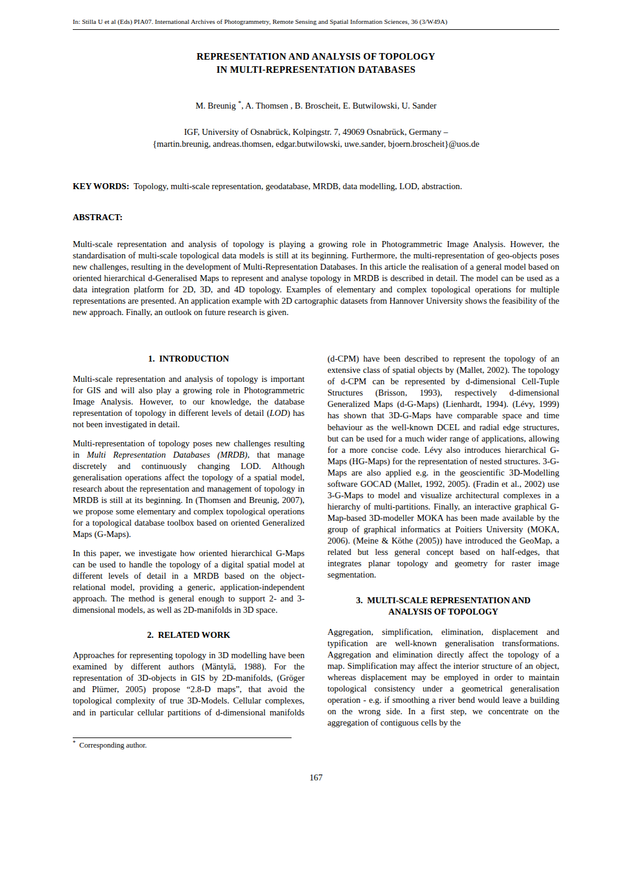In: Stilla U et al (Eds) PIA07. International Archives of Photogrammetry, Remote Sensing and Spatial Information Sciences, 36 (3/W49A)
REPRESENTATION AND ANALYSIS OF TOPOLOGY
IN MULTI-REPRESENTATION DATABASES
M. Breunig *, A. Thomsen , B. Broscheit, E. Butwilowski, U. Sander
IGF, University of Osnabrück, Kolpingstr. 7, 49069 Osnabrück, Germany –
{martin.breunig, andreas.thomsen, edgar.butwilowski, uwe.sander, bjoern.broscheit}@uos.de
KEY WORDS: Topology, multi-scale representation, geodatabase, MRDB, data modelling, LOD, abstraction.
ABSTRACT:
Multi-scale representation and analysis of topology is playing a growing role in Photogrammetric Image Analysis. However, the standardisation of multi-scale topological data models is still at its beginning. Furthermore, the multi-representation of geo-objects poses new challenges, resulting in the development of Multi-Representation Databases. In this article the realisation of a general model based on oriented hierarchical d-Generalised Maps to represent and analyse topology in MRDB is described in detail. The model can be used as a data integration platform for 2D, 3D, and 4D topology. Examples of elementary and complex topological operations for multiple representations are presented. An application example with 2D cartographic datasets from Hannover University shows the feasibility of the new approach. Finally, an outlook on future research is given.
1. INTRODUCTION
Multi-scale representation and analysis of topology is important for GIS and will also play a growing role in Photogrammetric Image Analysis. However, to our knowledge, the database representation of topology in different levels of detail (LOD) has not been investigated in detail.
Multi-representation of topology poses new challenges resulting in Multi Representation Databases (MRDB), that manage discretely and continuously changing LOD. Although generalisation operations affect the topology of a spatial model, research about the representation and management of topology in MRDB is still at its beginning. In (Thomsen and Breunig, 2007), we propose some elementary and complex topological operations for a topological database toolbox based on oriented Generalized Maps (G-Maps).
In this paper, we investigate how oriented hierarchical G-Maps can be used to handle the topology of a digital spatial model at different levels of detail in a MRDB based on the object-relational model, providing a generic, application-independent approach. The method is general enough to support 2- and 3-dimensional models, as well as 2D-manifolds in 3D space.
2. RELATED WORK
Approaches for representing topology in 3D modelling have been examined by different authors (Mäntylä, 1988). For the representation of 3D-objects in GIS by 2D-manifolds, (Gröger and Plümer, 2005) propose “2.8-D maps”, that avoid the topological complexity of true 3D-Models. Cellular complexes, and in particular cellular partitions of d-dimensional manifolds (d-CPM) have been described to represent the topology of an extensive class of spatial objects by (Mallet, 2002). The topology of d-CPM can be represented by d-dimensional Cell-Tuple Structures (Brisson, 1993), respectively d-dimensional Generalized Maps (d-G-Maps) (Lienhardt, 1994). (Lévy, 1999) has shown that 3D-G-Maps have comparable space and time behaviour as the well-known DCEL and radial edge structures, but can be used for a much wider range of applications, allowing for a more concise code. Lévy also introduces hierarchical G-Maps (HG-Maps) for the representation of nested structures. 3-G-Maps are also applied e.g. in the geoscientific 3D-Modelling software GOCAD (Mallet, 1992, 2005). (Fradin et al., 2002) use 3-G-Maps to model and visualize architectural complexes in a hierarchy of multi-partitions. Finally, an interactive graphical G-Map-based 3D-modeller MOKA has been made available by the group of graphical informatics at Poitiers University (MOKA, 2006). (Meine & Köthe (2005)) have introduced the GeoMap, a related but less general concept based on half-edges, that integrates planar topology and geometry for raster image segmentation.
3. MULTI-SCALE REPRESENTATION AND
ANALYSIS OF TOPOLOGY
Aggregation, simplification, elimination, displacement and typification are well-known generalisation transformations. Aggregation and elimination directly affect the topology of a map. Simplification may affect the interior structure of an object, whereas displacement may be employed in order to maintain topological consistency under a geometrical generalisation operation - e.g. if smoothing a river bend would leave a building on the wrong side. In a first step, we concentrate on the aggregation of contiguous cells by the
* Corresponding author.
167